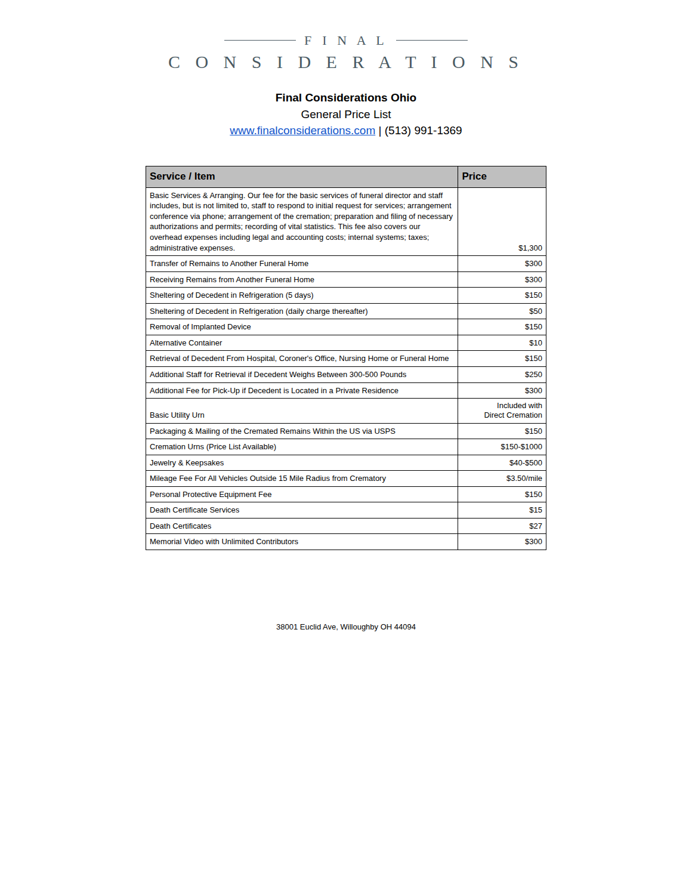F I N A L
C O N S I D E R A T I O N S
Final Considerations Ohio
General Price List
www.finalconsiderations.com | (513) 991-1369
| Service / Item | Price |
| --- | --- |
| Basic Services & Arranging. Our fee for the basic services of funeral director and staff includes, but is not limited to, staff to respond to initial request for services; arrangement conference via phone; arrangement of the cremation; preparation and filing of necessary authorizations and permits; recording of vital statistics. This fee also covers our overhead expenses including legal and accounting costs; internal systems; taxes; administrative expenses. | $1,300 |
| Transfer of Remains to Another Funeral Home | $300 |
| Receiving Remains from Another Funeral Home | $300 |
| Sheltering of Decedent in Refrigeration (5 days) | $150 |
| Sheltering of Decedent in Refrigeration (daily charge thereafter) | $50 |
| Removal of Implanted Device | $150 |
| Alternative Container | $10 |
| Retrieval of Decedent From Hospital, Coroner's Office, Nursing Home or Funeral Home | $150 |
| Additional Staff for Retrieval if Decedent Weighs Between 300-500 Pounds | $250 |
| Additional Fee for Pick-Up if Decedent is Located in a Private Residence | $300 |
| Basic Utility Urn | Included with Direct Cremation |
| Packaging & Mailing of the Cremated Remains Within the US via USPS | $150 |
| Cremation Urns (Price List Available) | $150-$1000 |
| Jewelry & Keepsakes | $40-$500 |
| Mileage Fee For All Vehicles Outside 15 Mile Radius from Crematory | $3.50/mile |
| Personal Protective Equipment Fee | $150 |
| Death Certificate Services | $15 |
| Death Certificates | $27 |
| Memorial Video with Unlimited Contributors | $300 |
38001 Euclid Ave, Willoughby OH 44094